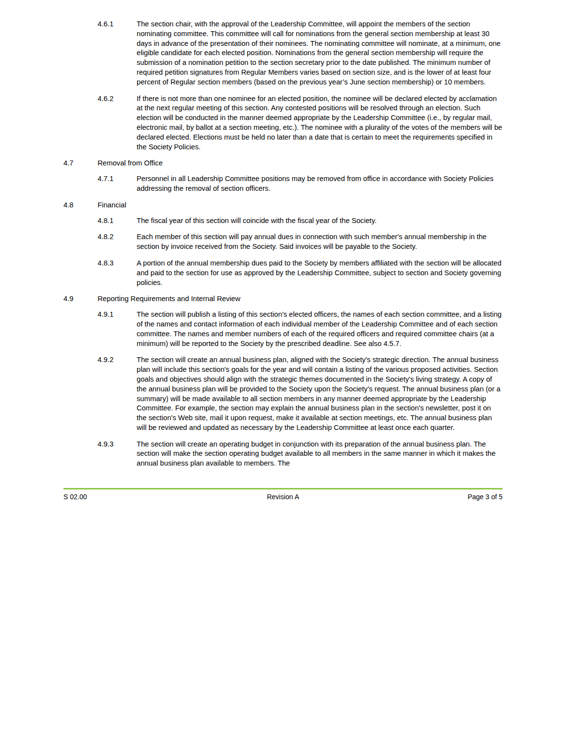4.6.1
The section chair, with the approval of the Leadership Committee, will appoint the members of the section nominating committee. This committee will call for nominations from the general section membership at least 30 days in advance of the presentation of their nominees. The nominating committee will nominate, at a minimum, one eligible candidate for each elected position. Nominations from the general section membership will require the submission of a nomination petition to the section secretary prior to the date published. The minimum number of required petition signatures from Regular Members varies based on section size, and is the lower of at least four percent of Regular section members (based on the previous year’s June section membership) or 10 members.
4.6.2
If there is not more than one nominee for an elected position, the nominee will be declared elected by acclamation at the next regular meeting of this section. Any contested positions will be resolved through an election. Such election will be conducted in the manner deemed appropriate by the Leadership Committee (i.e., by regular mail, electronic mail, by ballot at a section meeting, etc.). The nominee with a plurality of the votes of the members will be declared elected. Elections must be held no later than a date that is certain to meet the requirements specified in the Society Policies.
4.7
Removal from Office
4.7.1
Personnel in all Leadership Committee positions may be removed from office in accordance with Society Policies addressing the removal of section officers.
4.8
Financial
4.8.1
The fiscal year of this section will coincide with the fiscal year of the Society.
4.8.2
Each member of this section will pay annual dues in connection with such member's annual membership in the section by invoice received from the Society. Said invoices will be payable to the Society.
4.8.3
A portion of the annual membership dues paid to the Society by members affiliated with the section will be allocated and paid to the section for use as approved by the Leadership Committee, subject to section and Society governing policies.
4.9
Reporting Requirements and Internal Review
4.9.1
The section will publish a listing of this section's elected officers, the names of each section committee, and a listing of the names and contact information of each individual member of the Leadership Committee and of each section committee. The names and member numbers of each of the required officers and required committee chairs (at a minimum) will be reported to the Society by the prescribed deadline. See also 4.5.7.
4.9.2
The section will create an annual business plan, aligned with the Society's strategic direction. The annual business plan will include this section's goals for the year and will contain a listing of the various proposed activities. Section goals and objectives should align with the strategic themes documented in the Society's living strategy. A copy of the annual business plan will be provided to the Society upon the Society's request. The annual business plan (or a summary) will be made available to all section members in any manner deemed appropriate by the Leadership Committee. For example, the section may explain the annual business plan in the section's newsletter, post it on the section's Web site, mail it upon request, make it available at section meetings, etc. The annual business plan will be reviewed and updated as necessary by the Leadership Committee at least once each quarter.
4.9.3
The section will create an operating budget in conjunction with its preparation of the annual business plan. The section will make the section operating budget available to all members in the same manner in which it makes the annual business plan available to members. The
S 02.00
Revision A
Page 3 of 5